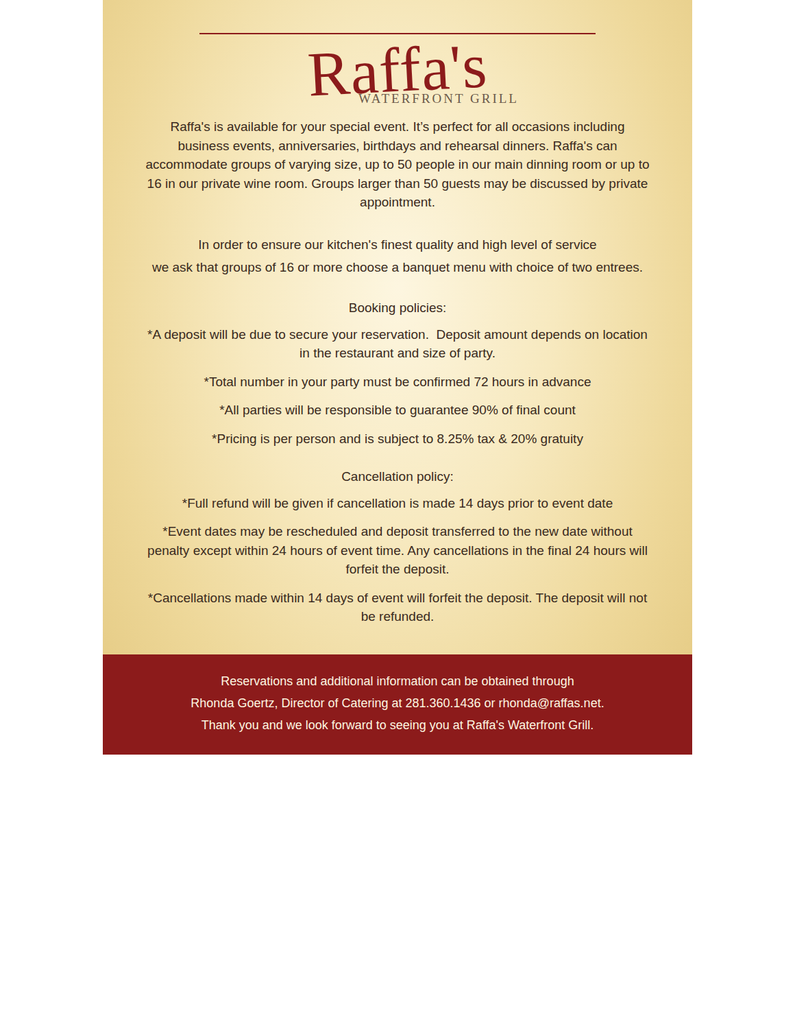Raffa's
Waterfront Grill
Raffa's is available for your special event. It’s perfect for all occasions including business events, anniversaries, birthdays and rehearsal dinners. Raffa's can accommodate groups of varying size, up to 50 people in our main dinning room or up to 16 in our private wine room. Groups larger than 50 guests may be discussed by private appointment.
In order to ensure our kitchen's finest quality and high level of service
we ask that groups of 16 or more choose a banquet menu with choice of two entrees.
Booking policies:
*A deposit will be due to secure your reservation. Deposit amount depends on location in the restaurant and size of party.
*Total number in your party must be confirmed 72 hours in advance
*All parties will be responsible to guarantee 90% of final count
*Pricing is per person and is subject to 8.25% tax & 20% gratuity
Cancellation policy:
*Full refund will be given if cancellation is made 14 days prior to event date
*Event dates may be rescheduled and deposit transferred to the new date without penalty except within 24 hours of event time. Any cancellations in the final 24 hours will forfeit the deposit.
*Cancellations made within 14 days of event will forfeit the deposit. The deposit will not be refunded.
Reservations and additional information can be obtained through
Rhonda Goertz, Director of Catering at 281.360.1436 or rhonda@raffas.net.
Thank you and we look forward to seeing you at Raffa's Waterfront Grill.